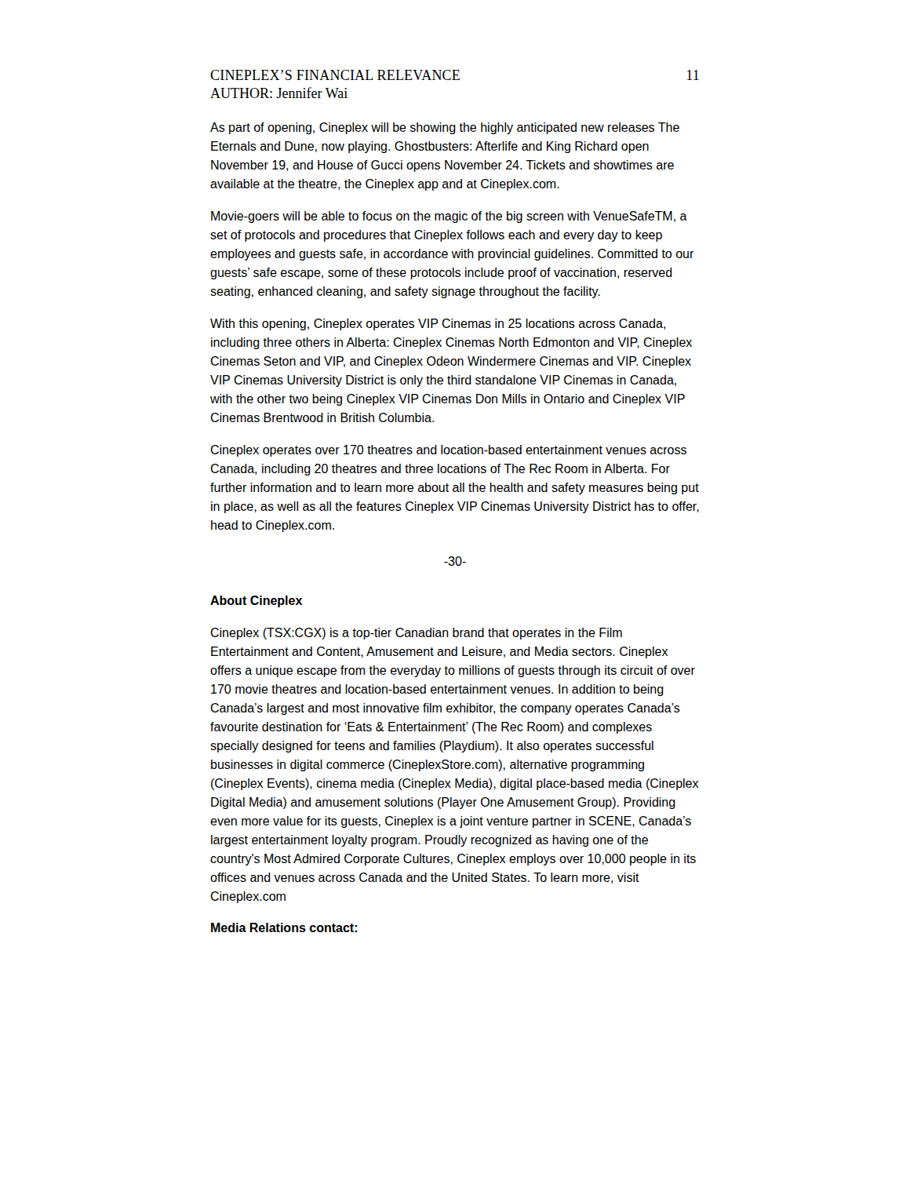Cineplex’s Financial Relevance 11
AUTHOR: Jennifer Wai
As part of opening, Cineplex will be showing the highly anticipated new releases The Eternals and Dune, now playing. Ghostbusters: Afterlife and King Richard open November 19, and House of Gucci opens November 24. Tickets and showtimes are available at the theatre, the Cineplex app and at Cineplex.com.
Movie-goers will be able to focus on the magic of the big screen with VenueSafeTM, a set of protocols and procedures that Cineplex follows each and every day to keep employees and guests safe, in accordance with provincial guidelines. Committed to our guests’ safe escape, some of these protocols include proof of vaccination, reserved seating, enhanced cleaning, and safety signage throughout the facility.
With this opening, Cineplex operates VIP Cinemas in 25 locations across Canada, including three others in Alberta: Cineplex Cinemas North Edmonton and VIP, Cineplex Cinemas Seton and VIP, and Cineplex Odeon Windermere Cinemas and VIP. Cineplex VIP Cinemas University District is only the third standalone VIP Cinemas in Canada, with the other two being Cineplex VIP Cinemas Don Mills in Ontario and Cineplex VIP Cinemas Brentwood in British Columbia.
Cineplex operates over 170 theatres and location-based entertainment venues across Canada, including 20 theatres and three locations of The Rec Room in Alberta. For further information and to learn more about all the health and safety measures being put in place, as well as all the features Cineplex VIP Cinemas University District has to offer, head to Cineplex.com.
-30-
About Cineplex
Cineplex (TSX:CGX) is a top-tier Canadian brand that operates in the Film Entertainment and Content, Amusement and Leisure, and Media sectors. Cineplex offers a unique escape from the everyday to millions of guests through its circuit of over 170 movie theatres and location-based entertainment venues. In addition to being Canada’s largest and most innovative film exhibitor, the company operates Canada’s favourite destination for ‘Eats & Entertainment’ (The Rec Room) and complexes specially designed for teens and families (Playdium). It also operates successful businesses in digital commerce (CineplexStore.com), alternative programming (Cineplex Events), cinema media (Cineplex Media), digital place-based media (Cineplex Digital Media) and amusement solutions (Player One Amusement Group). Providing even more value for its guests, Cineplex is a joint venture partner in SCENE, Canada’s largest entertainment loyalty program. Proudly recognized as having one of the country's Most Admired Corporate Cultures, Cineplex employs over 10,000 people in its offices and venues across Canada and the United States. To learn more, visit Cineplex.com
Media Relations contact: